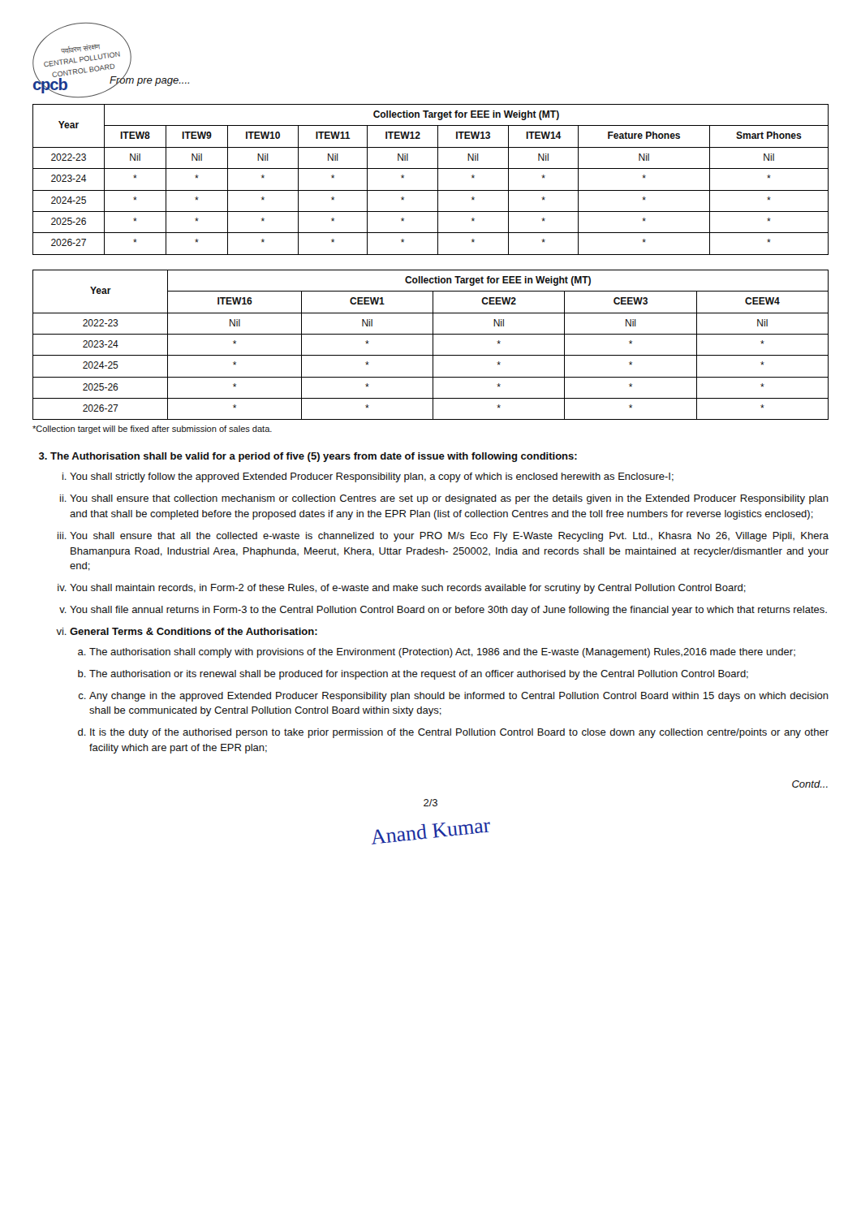पर्यावरण संरक्षण
CENTRAL POLLUTION
CONTROL BOARD
cpcb
From pre page....
| Year | Collection Target for EEE in Weight (MT) |
| --- | --- |
| ITEW8 | ITEW9 | ITEW10 | ITEW11 | ITEW12 | ITEW13 | ITEW14 | Feature Phones | Smart Phones |
| 2022-23 | Nil | Nil | Nil | Nil | Nil | Nil | Nil | Nil | Nil |
| 2023-24 | * | * | * | * | * | * | * | * | * |
| 2024-25 | * | * | * | * | * | * | * | * | * |
| 2025-26 | * | * | * | * | * | * | * | * | * |
| 2026-27 | * | * | * | * | * | * | * | * | * |
| Year | Collection Target for EEE in Weight (MT) |
| --- | --- |
| ITEW16 | CEEW1 | CEEW2 | CEEW3 | CEEW4 |
| 2022-23 | Nil | Nil | Nil | Nil | Nil |
| 2023-24 | * | * | * | * | * |
| 2024-25 | * | * | * | * | * |
| 2025-26 | * | * | * | * | * |
| 2026-27 | * | * | * | * | * |
*Collection target will be fixed after submission of sales data.
The Authorisation shall be valid for a period of five (5) years from date of issue with following conditions:
You shall strictly follow the approved Extended Producer Responsibility plan, a copy of which is enclosed herewith as Enclosure-I;
You shall ensure that collection mechanism or collection Centres are set up or designated as per the details given in the Extended Producer Responsibility plan and that shall be completed before the proposed dates if any in the EPR Plan (list of collection Centres and the toll free numbers for reverse logistics enclosed);
You shall ensure that all the collected e-waste is channelized to your PRO M/s Eco Fly E-Waste Recycling Pvt. Ltd., Khasra No 26, Village Pipli, Khera Bhamanpura Road, Industrial Area, Phaphunda, Meerut, Khera, Uttar Pradesh- 250002, India and records shall be maintained at recycler/dismantler and your end;
You shall maintain records, in Form-2 of these Rules, of e-waste and make such records available for scrutiny by Central Pollution Control Board;
You shall file annual returns in Form-3 to the Central Pollution Control Board on or before 30th day of June following the financial year to which that returns relates.
General Terms & Conditions of the Authorisation:
The authorisation shall comply with provisions of the Environment (Protection) Act, 1986 and the E-waste (Management) Rules,2016 made there under;
The authorisation or its renewal shall be produced for inspection at the request of an officer authorised by the Central Pollution Control Board;
Any change in the approved Extended Producer Responsibility plan should be informed to Central Pollution Control Board within 15 days on which decision shall be communicated by Central Pollution Control Board within sixty days;
It is the duty of the authorised person to take prior permission of the Central Pollution Control Board to close down any collection centre/points or any other facility which are part of the EPR plan;
Contd...
2/3
Anand Kumar